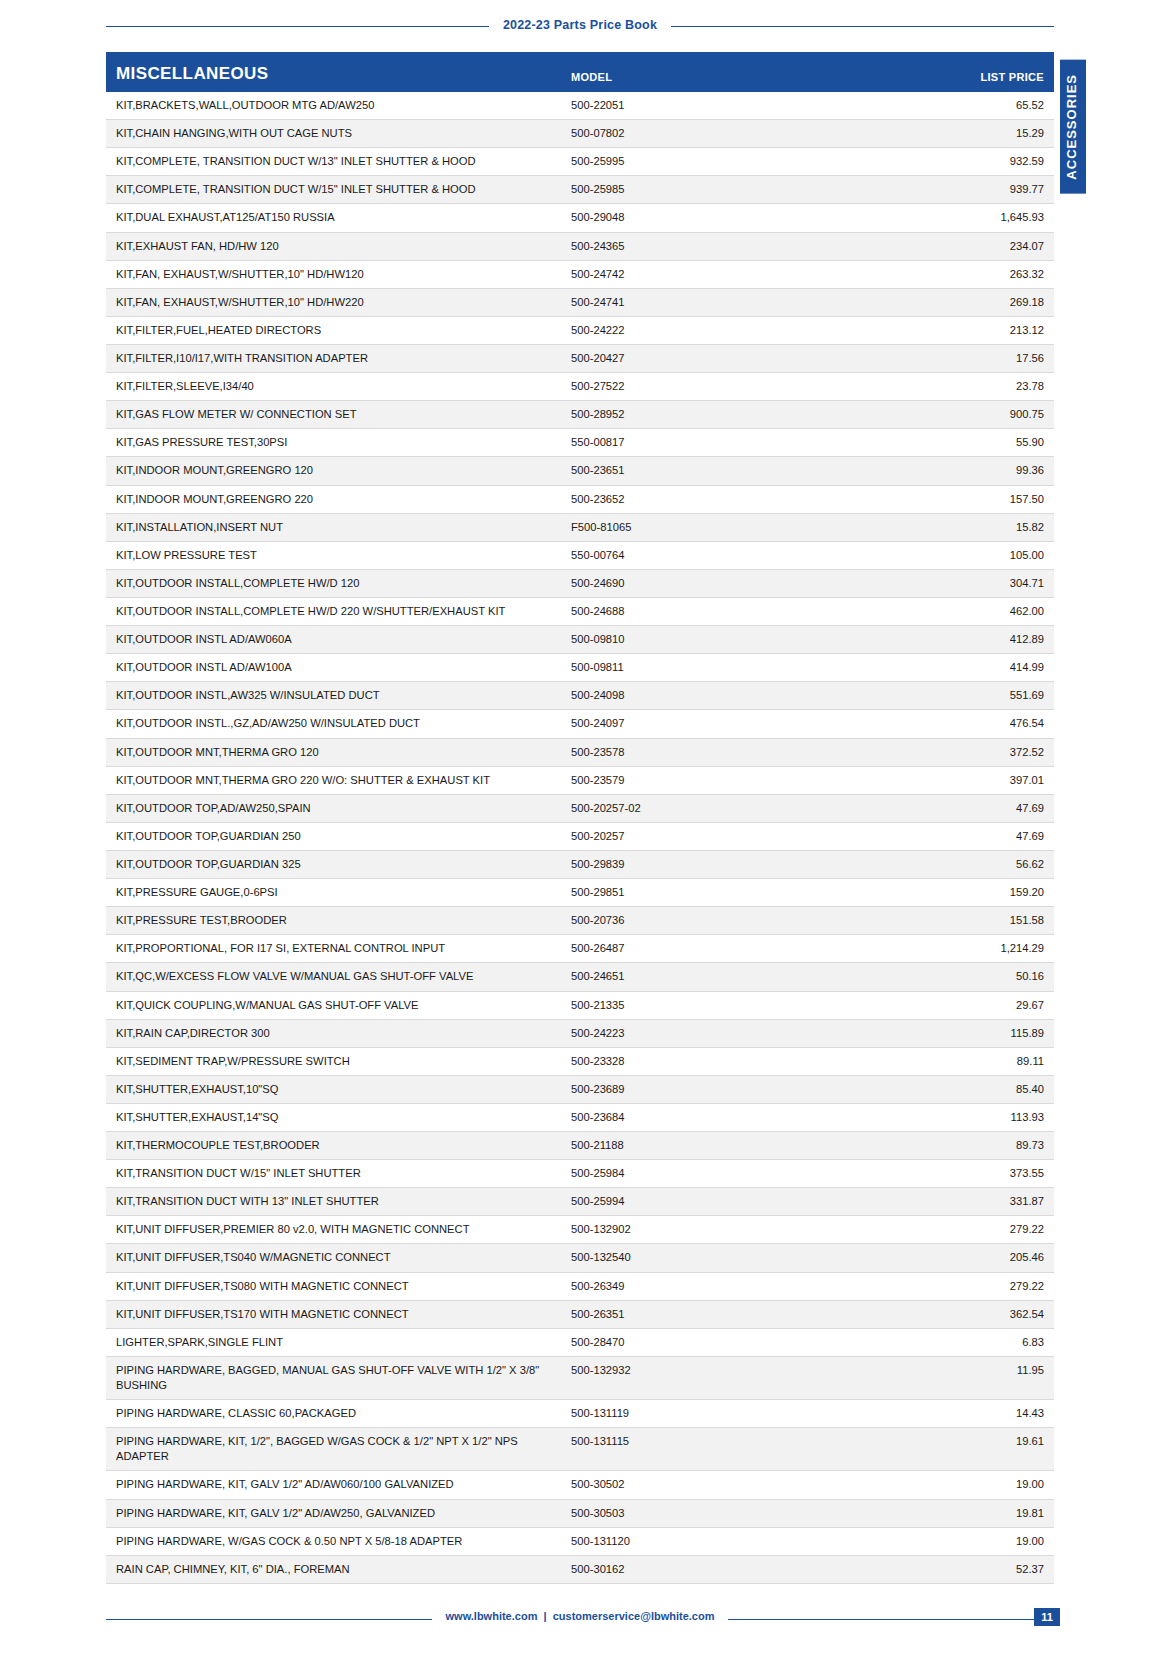2022-23 Parts Price Book
ACCESSORIES
| MISCELLANEOUS | MODEL | LIST PRICE |
| --- | --- | --- |
| KIT,BRACKETS,WALL,OUTDOOR MTG AD/AW250 | 500-22051 | 65.52 |
| KIT,CHAIN HANGING,WITH OUT CAGE NUTS | 500-07802 | 15.29 |
| KIT,COMPLETE, TRANSITION DUCT W/13" INLET SHUTTER & HOOD | 500-25995 | 932.59 |
| KIT,COMPLETE, TRANSITION DUCT W/15" INLET SHUTTER & HOOD | 500-25985 | 939.77 |
| KIT,DUAL EXHAUST,AT125/AT150 RUSSIA | 500-29048 | 1,645.93 |
| KIT,EXHAUST FAN, HD/HW 120 | 500-24365 | 234.07 |
| KIT,FAN, EXHAUST,W/SHUTTER,10" HD/HW120 | 500-24742 | 263.32 |
| KIT,FAN, EXHAUST,W/SHUTTER,10" HD/HW220 | 500-24741 | 269.18 |
| KIT,FILTER,FUEL,HEATED DIRECTORS | 500-24222 | 213.12 |
| KIT,FILTER,I10/I17,WITH TRANSITION ADAPTER | 500-20427 | 17.56 |
| KIT,FILTER,SLEEVE,I34/40 | 500-27522 | 23.78 |
| KIT,GAS FLOW METER W/ CONNECTION SET | 500-28952 | 900.75 |
| KIT,GAS PRESSURE TEST,30PSI | 550-00817 | 55.90 |
| KIT,INDOOR MOUNT,GREENGRO 120 | 500-23651 | 99.36 |
| KIT,INDOOR MOUNT,GREENGRO 220 | 500-23652 | 157.50 |
| KIT,INSTALLATION,INSERT NUT | F500-81065 | 15.82 |
| KIT,LOW PRESSURE TEST | 550-00764 | 105.00 |
| KIT,OUTDOOR INSTALL,COMPLETE HW/D 120 | 500-24690 | 304.71 |
| KIT,OUTDOOR INSTALL,COMPLETE HW/D 220 W/SHUTTER/EXHAUST KIT | 500-24688 | 462.00 |
| KIT,OUTDOOR INSTL AD/AW060A | 500-09810 | 412.89 |
| KIT,OUTDOOR INSTL AD/AW100A | 500-09811 | 414.99 |
| KIT,OUTDOOR INSTL,AW325 W/INSULATED DUCT | 500-24098 | 551.69 |
| KIT,OUTDOOR INSTL.,GZ,AD/AW250 W/INSULATED DUCT | 500-24097 | 476.54 |
| KIT,OUTDOOR MNT,THERMA GRO 120 | 500-23578 | 372.52 |
| KIT,OUTDOOR MNT,THERMA GRO 220 W/O: SHUTTER & EXHAUST KIT | 500-23579 | 397.01 |
| KIT,OUTDOOR TOP,AD/AW250,SPAIN | 500-20257-02 | 47.69 |
| KIT,OUTDOOR TOP,GUARDIAN 250 | 500-20257 | 47.69 |
| KIT,OUTDOOR TOP,GUARDIAN 325 | 500-29839 | 56.62 |
| KIT,PRESSURE GAUGE,0-6PSI | 500-29851 | 159.20 |
| KIT,PRESSURE TEST,BROODER | 500-20736 | 151.58 |
| KIT,PROPORTIONAL, FOR I17 SI, EXTERNAL CONTROL INPUT | 500-26487 | 1,214.29 |
| KIT,QC,W/EXCESS FLOW VALVE W/MANUAL GAS SHUT-OFF VALVE | 500-24651 | 50.16 |
| KIT,QUICK COUPLING,W/MANUAL GAS SHUT-OFF VALVE | 500-21335 | 29.67 |
| KIT,RAIN CAP,DIRECTOR 300 | 500-24223 | 115.89 |
| KIT,SEDIMENT TRAP,W/PRESSURE SWITCH | 500-23328 | 89.11 |
| KIT,SHUTTER,EXHAUST,10"SQ | 500-23689 | 85.40 |
| KIT,SHUTTER,EXHAUST,14"SQ | 500-23684 | 113.93 |
| KIT,THERMOCOUPLE TEST,BROODER | 500-21188 | 89.73 |
| KIT,TRANSITION DUCT W/15" INLET SHUTTER | 500-25984 | 373.55 |
| KIT,TRANSITION DUCT WITH 13" INLET SHUTTER | 500-25994 | 331.87 |
| KIT,UNIT DIFFUSER,PREMIER 80 v2.0, WITH MAGNETIC CONNECT | 500-132902 | 279.22 |
| KIT,UNIT DIFFUSER,TS040 W/MAGNETIC CONNECT | 500-132540 | 205.46 |
| KIT,UNIT DIFFUSER,TS080 WITH MAGNETIC CONNECT | 500-26349 | 279.22 |
| KIT,UNIT DIFFUSER,TS170 WITH MAGNETIC CONNECT | 500-26351 | 362.54 |
| LIGHTER,SPARK,SINGLE FLINT | 500-28470 | 6.83 |
| PIPING HARDWARE, BAGGED, MANUAL GAS SHUT-OFF VALVE WITH 1/2" X 3/8" BUSHING | 500-132932 | 11.95 |
| PIPING HARDWARE, CLASSIC 60,PACKAGED | 500-131119 | 14.43 |
| PIPING HARDWARE, KIT, 1/2", BAGGED W/GAS COCK & 1/2" NPT X 1/2" NPS ADAPTER | 500-131115 | 19.61 |
| PIPING HARDWARE, KIT, GALV 1/2" AD/AW060/100 GALVANIZED | 500-30502 | 19.00 |
| PIPING HARDWARE, KIT, GALV 1/2" AD/AW250, GALVANIZED | 500-30503 | 19.81 |
| PIPING HARDWARE, W/GAS COCK & 0.50 NPT X 5/8-18 ADAPTER | 500-131120 | 19.00 |
| RAIN CAP, CHIMNEY, KIT, 6" DIA., FOREMAN | 500-30162 | 52.37 |
www.lbwhite.com | customerservice@lbwhite.com 11